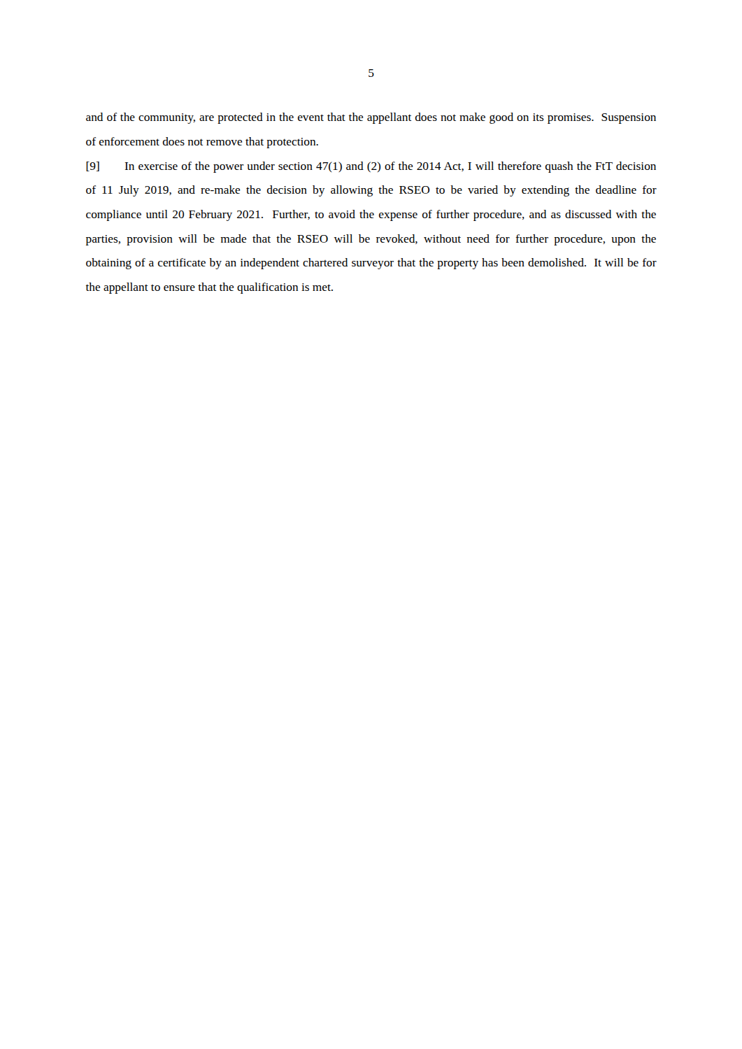5
and of the community, are protected in the event that the appellant does not make good on its promises. Suspension of enforcement does not remove that protection.
[9] In exercise of the power under section 47(1) and (2) of the 2014 Act, I will therefore quash the FtT decision of 11 July 2019, and re-make the decision by allowing the RSEO to be varied by extending the deadline for compliance until 20 February 2021. Further, to avoid the expense of further procedure, and as discussed with the parties, provision will be made that the RSEO will be revoked, without need for further procedure, upon the obtaining of a certificate by an independent chartered surveyor that the property has been demolished. It will be for the appellant to ensure that the qualification is met.